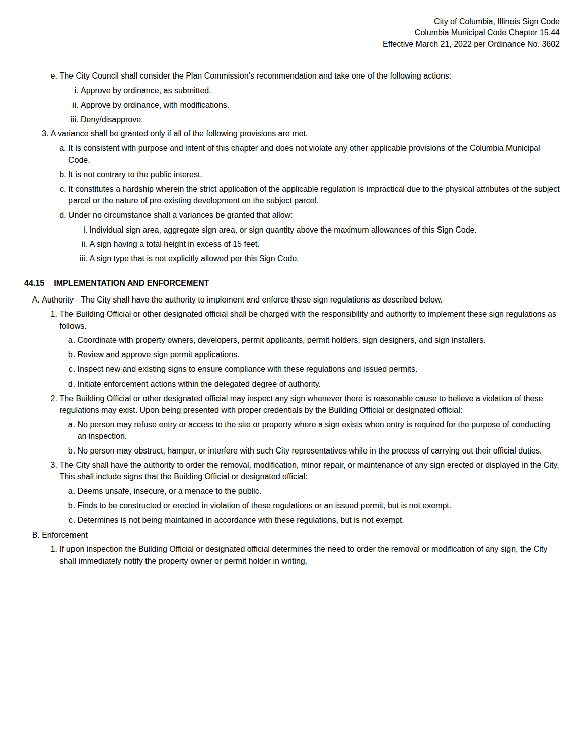City of Columbia, Illinois Sign Code
Columbia Municipal Code Chapter 15.44
Effective March 21, 2022 per Ordinance No. 3602
The City Council shall consider the Plan Commission’s recommendation and take one of the following actions:
Approve by ordinance, as submitted.
Approve by ordinance, with modifications.
Deny/disapprove.
A variance shall be granted only if all of the following provisions are met.
It is consistent with purpose and intent of this chapter and does not violate any other applicable provisions of the Columbia Municipal Code.
It is not contrary to the public interest.
It constitutes a hardship wherein the strict application of the applicable regulation is impractical due to the physical attributes of the subject parcel or the nature of pre-existing development on the subject parcel.
Under no circumstance shall a variances be granted that allow:
Individual sign area, aggregate sign area, or sign quantity above the maximum allowances of this Sign Code.
A sign having a total height in excess of 15 feet.
A sign type that is not explicitly allowed per this Sign Code.
44.15 IMPLEMENTATION AND ENFORCEMENT
Authority - The City shall have the authority to implement and enforce these sign regulations as described below.
The Building Official or other designated official shall be charged with the responsibility and authority to implement these sign regulations as follows.
Coordinate with property owners, developers, permit applicants, permit holders, sign designers, and sign installers.
Review and approve sign permit applications.
Inspect new and existing signs to ensure compliance with these regulations and issued permits.
Initiate enforcement actions within the delegated degree of authority.
The Building Official or other designated official may inspect any sign whenever there is reasonable cause to believe a violation of these regulations may exist. Upon being presented with proper credentials by the Building Official or designated official:
No person may refuse entry or access to the site or property where a sign exists when entry is required for the purpose of conducting an inspection.
No person may obstruct, hamper, or interfere with such City representatives while in the process of carrying out their official duties.
The City shall have the authority to order the removal, modification, minor repair, or maintenance of any sign erected or displayed in the City. This shall include signs that the Building Official or designated official:
Deems unsafe, insecure, or a menace to the public.
Finds to be constructed or erected in violation of these regulations or an issued permit, but is not exempt.
Determines is not being maintained in accordance with these regulations, but is not exempt.
Enforcement
If upon inspection the Building Official or designated official determines the need to order the removal or modification of any sign, the City shall immediately notify the property owner or permit holder in writing.